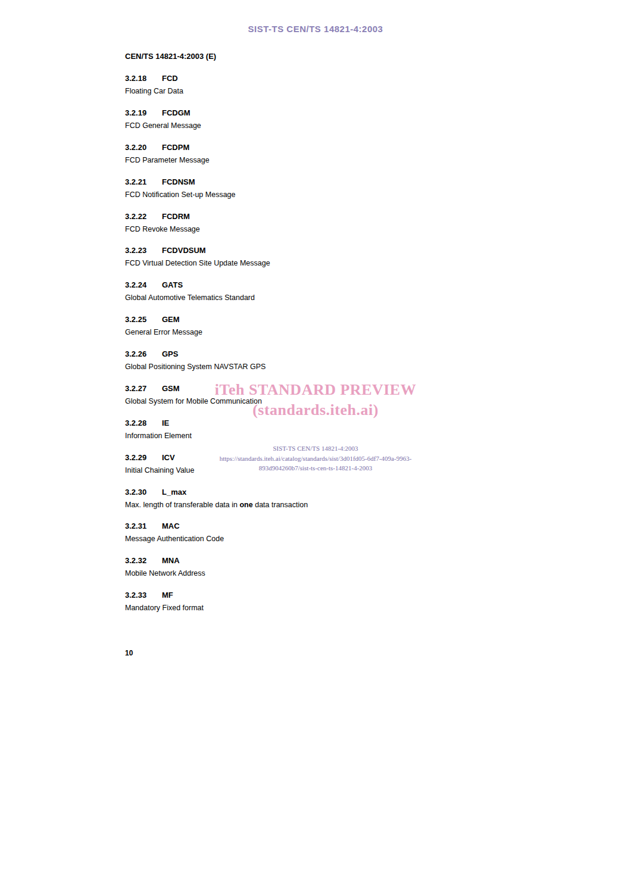SIST-TS CEN/TS 14821-4:2003
CEN/TS 14821-4:2003 (E)
3.2.18 FCD
Floating Car Data
3.2.19 FCDGM
FCD General Message
3.2.20 FCDPM
FCD Parameter Message
3.2.21 FCDNSM
FCD Notification Set-up Message
3.2.22 FCDRM
FCD Revoke Message
3.2.23 FCDVDSUM
FCD Virtual Detection Site Update Message
3.2.24 GATS
Global Automotive Telematics Standard
3.2.25 GEM
General Error Message
3.2.26 GPS
Global Positioning System NAVSTAR GPS
3.2.27 GSM
Global System for Mobile Communication
3.2.28 IE
Information Element
3.2.29 ICV
Initial Chaining Value
3.2.30 L_max
Max. length of transferable data in one data transaction
3.2.31 MAC
Message Authentication Code
3.2.32 MNA
Mobile Network Address
3.2.33 MF
Mandatory Fixed format
iTeh STANDARD PREVIEW (standards.iteh.ai)
SIST-TS CEN/TS 14821-4:2003
https://standards.iteh.ai/catalog/standards/sist/3d01fd05-6df7-409a-9963-
893d904260b7/sist-ts-cen-ts-14821-4-2003
10